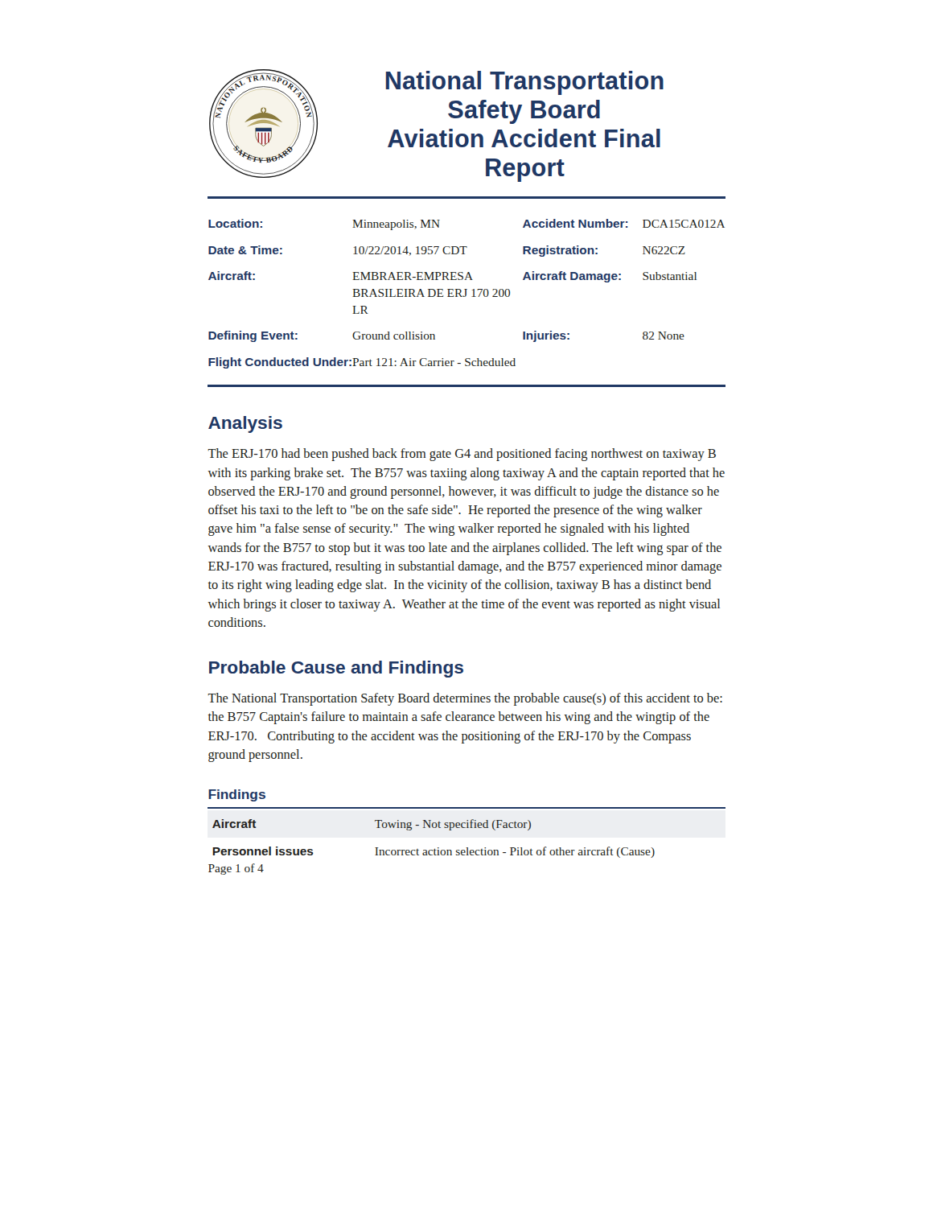NATIONAL TRANSPORTATION SAFETY BOARD
National Transportation Safety Board
Aviation Accident Final Report
| Location: | Minneapolis, MN | Accident Number: | DCA15CA012A |
| Date & Time: | 10/22/2014, 1957 CDT | Registration: | N622CZ |
| Aircraft: | EMBRAER-EMPRESA BRASILEIRA DE ERJ 170 200 LR | Aircraft Damage: | Substantial |
| Defining Event: | Ground collision | Injuries: | 82 None |
| Flight Conducted Under: | Part 121: Air Carrier - Scheduled |
Analysis
The ERJ-170 had been pushed back from gate G4 and positioned facing northwest on taxiway B with its parking brake set. The B757 was taxiing along taxiway A and the captain reported that he observed the ERJ-170 and ground personnel, however, it was difficult to judge the distance so he offset his taxi to the left to "be on the safe side". He reported the presence of the wing walker gave him "a false sense of security." The wing walker reported he signaled with his lighted wands for the B757 to stop but it was too late and the airplanes collided. The left wing spar of the ERJ-170 was fractured, resulting in substantial damage, and the B757 experienced minor damage to its right wing leading edge slat. In the vicinity of the collision, taxiway B has a distinct bend which brings it closer to taxiway A. Weather at the time of the event was reported as night visual conditions.
Probable Cause and Findings
The National Transportation Safety Board determines the probable cause(s) of this accident to be: the B757 Captain's failure to maintain a safe clearance between his wing and the wingtip of the ERJ-170. Contributing to the accident was the positioning of the ERJ-170 by the Compass ground personnel.
Findings
| Aircraft | Towing - Not specified (Factor) |
| Personnel issues | Incorrect action selection - Pilot of other aircraft (Cause) |
Page 1 of 4